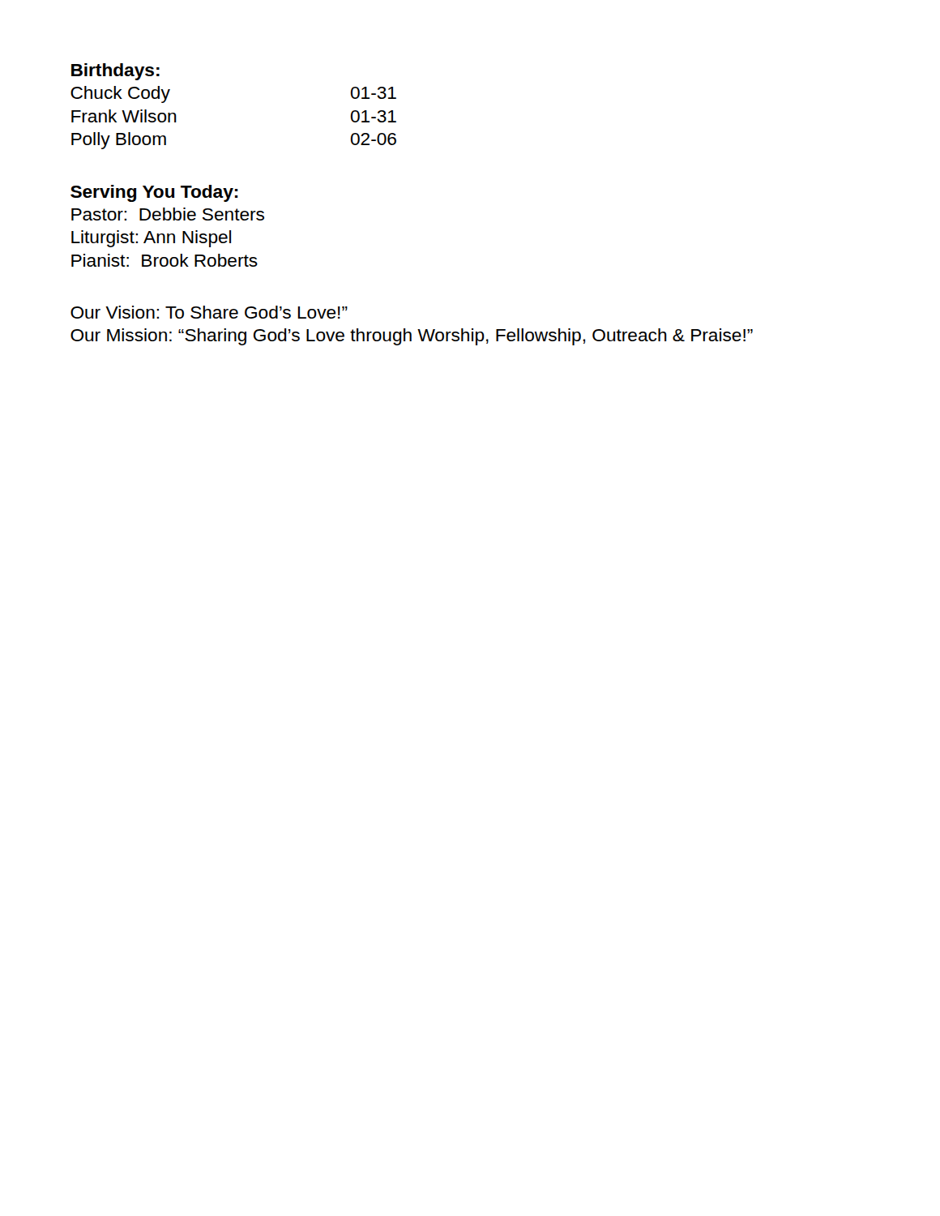Birthdays:
| Chuck Cody | 01-31 |
| Frank Wilson | 01-31 |
| Polly Bloom | 02-06 |
Serving You Today:
Pastor: Debbie Senters
Liturgist: Ann Nispel
Pianist: Brook Roberts
Our Vision: To Share God’s Love!”
Our Mission: “Sharing God’s Love through Worship, Fellowship, Outreach & Praise!”